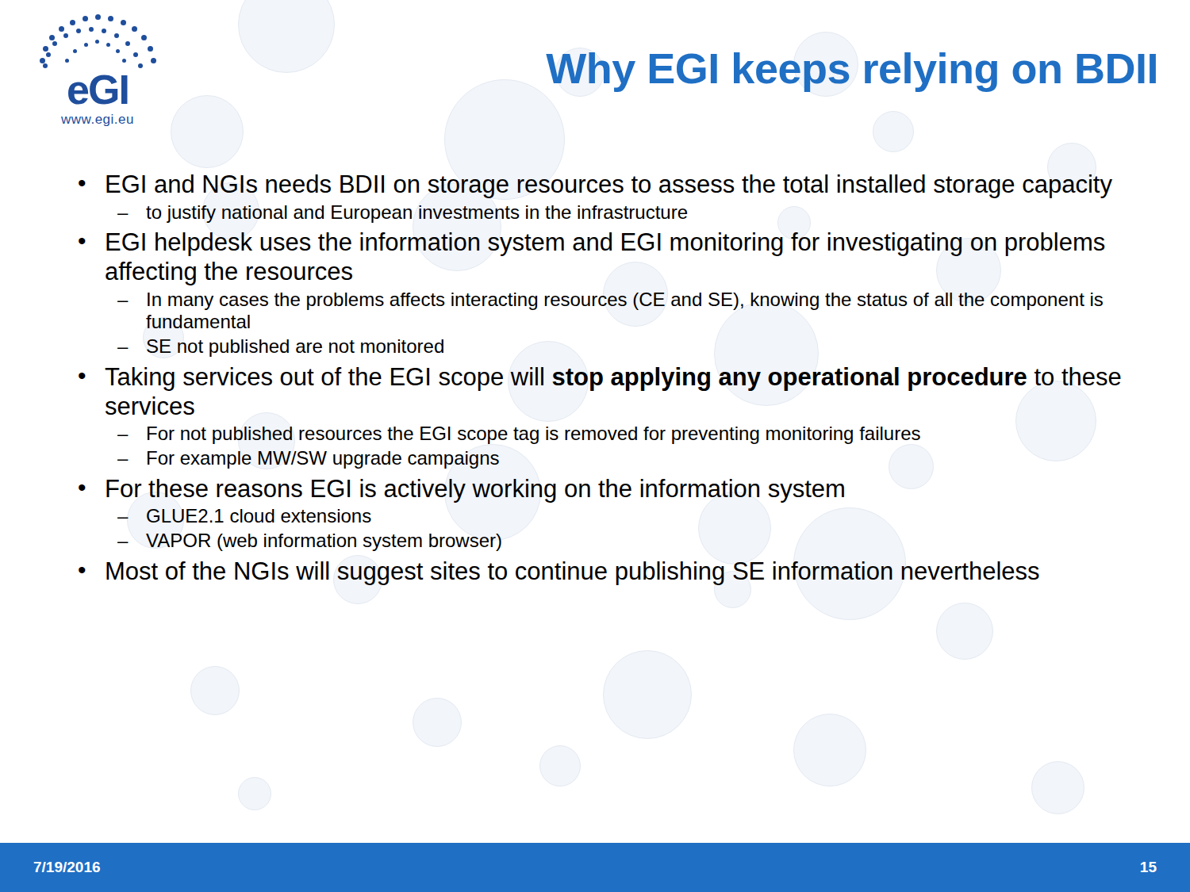eGI
www.egi.eu
Why EGI keeps relying on BDII
EGI and NGIs needs BDII on storage resources to assess the total installed storage capacity
to justify national and European investments in the infrastructure
EGI helpdesk uses the information system and EGI monitoring for investigating on problems affecting the resources
In many cases the problems affects interacting resources (CE and SE), knowing the status of all the component is fundamental
SE not published are not monitored
Taking services out of the EGI scope will stop applying any operational procedure to these services
For not published resources the EGI scope tag is removed for preventing monitoring failures
For example MW/SW upgrade campaigns
For these reasons EGI is actively working on the information system
GLUE2.1 cloud extensions
VAPOR (web information system browser)
Most of the NGIs will suggest sites to continue publishing SE information nevertheless
7/19/2016
15